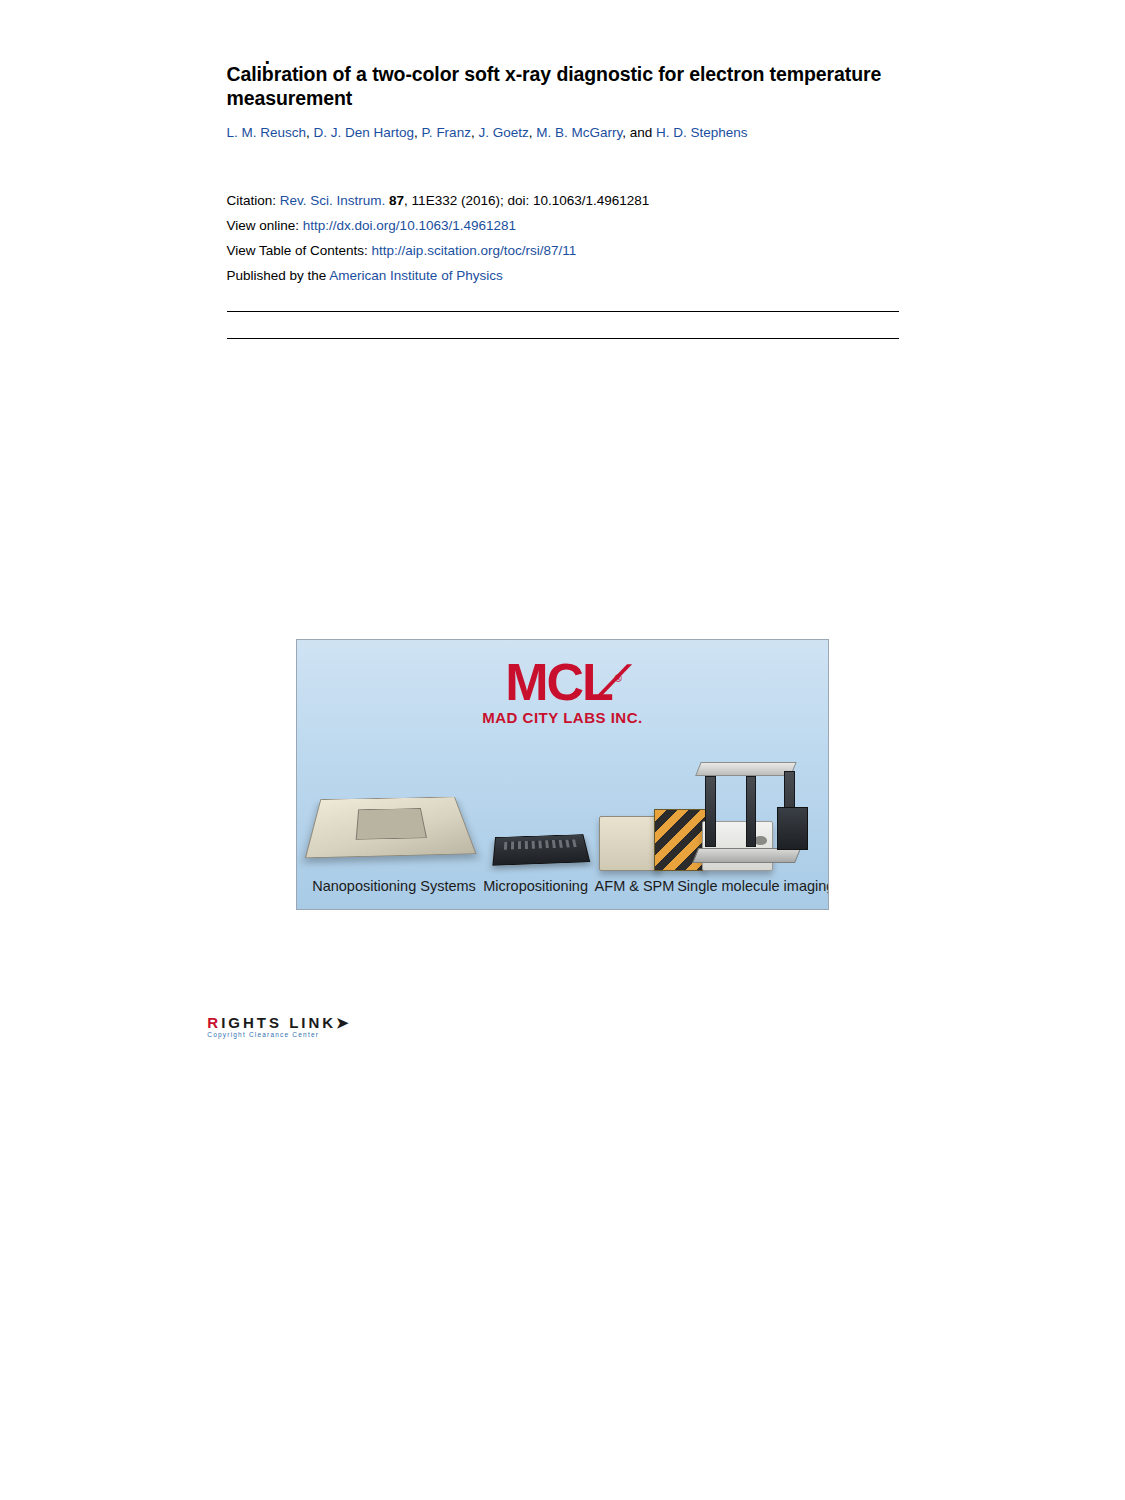.
Calibration of a two-color soft x-ray diagnostic for electron temperature measurement
L. M. Reusch, D. J. Den Hartog, P. Franz, J. Goetz, M. B. McGarry, and H. D. Stephens
Citation: Rev. Sci. Instrum. 87, 11E332 (2016); doi: 10.1063/1.4961281
View online: http://dx.doi.org/10.1063/1.4961281
View Table of Contents: http://aip.scitation.org/toc/rsi/87/11
Published by the American Institute of Physics
MCL∕®
MAD CITY LABS INC.
Nanopositioning Systems Micropositioning AFM & SPM Single molecule imaging
RIGHTS LINK➤
Copyright Clearance Center